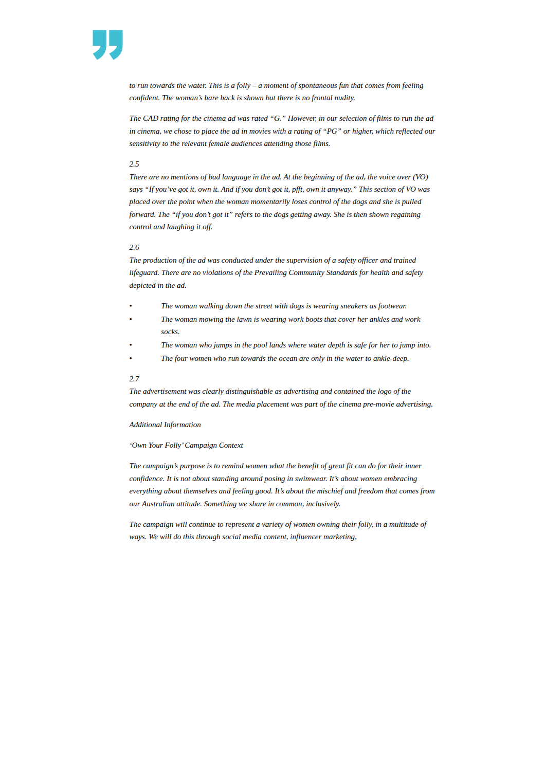to run towards the water. This is a folly – a moment of spontaneous fun that comes from feeling confident. The woman’s bare back is shown but there is no frontal nudity.
The CAD rating for the cinema ad was rated “G.” However, in our selection of films to run the ad in cinema, we chose to place the ad in movies with a rating of “PG” or higher, which reflected our sensitivity to the relevant female audiences attending those films.
2.5
There are no mentions of bad language in the ad. At the beginning of the ad, the voice over (VO) says “If you’ve got it, own it. And if you don’t got it, pfft, own it anyway.” This section of VO was placed over the point when the woman momentarily loses control of the dogs and she is pulled forward. The “if you don’t got it” refers to the dogs getting away. She is then shown regaining control and laughing it off.
2.6
The production of the ad was conducted under the supervision of a safety officer and trained lifeguard. There are no violations of the Prevailing Community Standards for health and safety depicted in the ad.
The woman walking down the street with dogs is wearing sneakers as footwear.
The woman mowing the lawn is wearing work boots that cover her ankles and work socks.
The woman who jumps in the pool lands where water depth is safe for her to jump into.
The four women who run towards the ocean are only in the water to ankle-deep.
2.7
The advertisement was clearly distinguishable as advertising and contained the logo of the company at the end of the ad. The media placement was part of the cinema pre-movie advertising.
Additional Information
‘Own Your Folly’ Campaign Context
The campaign’s purpose is to remind women what the benefit of great fit can do for their inner confidence. It is not about standing around posing in swimwear. It’s about women embracing everything about themselves and feeling good. It’s about the mischief and freedom that comes from our Australian attitude. Something we share in common, inclusively.
The campaign will continue to represent a variety of women owning their folly, in a multitude of ways. We will do this through social media content, influencer marketing,